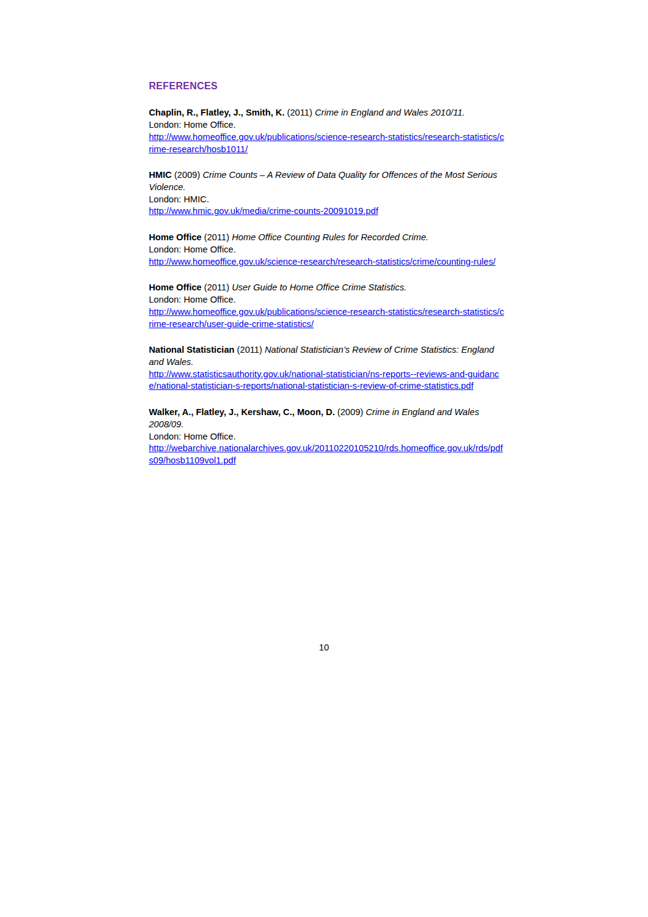REFERENCES
Chaplin, R., Flatley, J., Smith, K. (2011) Crime in England and Wales 2010/11.
London: Home Office.
http://www.homeoffice.gov.uk/publications/science-research-statistics/research-statistics/crime-research/hosb1011/
HMIC (2009) Crime Counts – A Review of Data Quality for Offences of the Most Serious Violence.
London: HMIC.
http://www.hmic.gov.uk/media/crime-counts-20091019.pdf
Home Office (2011) Home Office Counting Rules for Recorded Crime.
London: Home Office.
http://www.homeoffice.gov.uk/science-research/research-statistics/crime/counting-rules/
Home Office (2011) User Guide to Home Office Crime Statistics.
London: Home Office.
http://www.homeoffice.gov.uk/publications/science-research-statistics/research-statistics/crime-research/user-guide-crime-statistics/
National Statistician (2011) National Statistician’s Review of Crime Statistics: England and Wales.
http://www.statisticsauthority.gov.uk/national-statistician/ns-reports--reviews-and-guidance/national-statistician-s-reports/national-statistician-s-review-of-crime-statistics.pdf
Walker, A., Flatley, J., Kershaw, C., Moon, D. (2009) Crime in England and Wales 2008/09.
London: Home Office.
http://webarchive.nationalarchives.gov.uk/20110220105210/rds.homeoffice.gov.uk/rds/pdfs09/hosb1109vol1.pdf
10